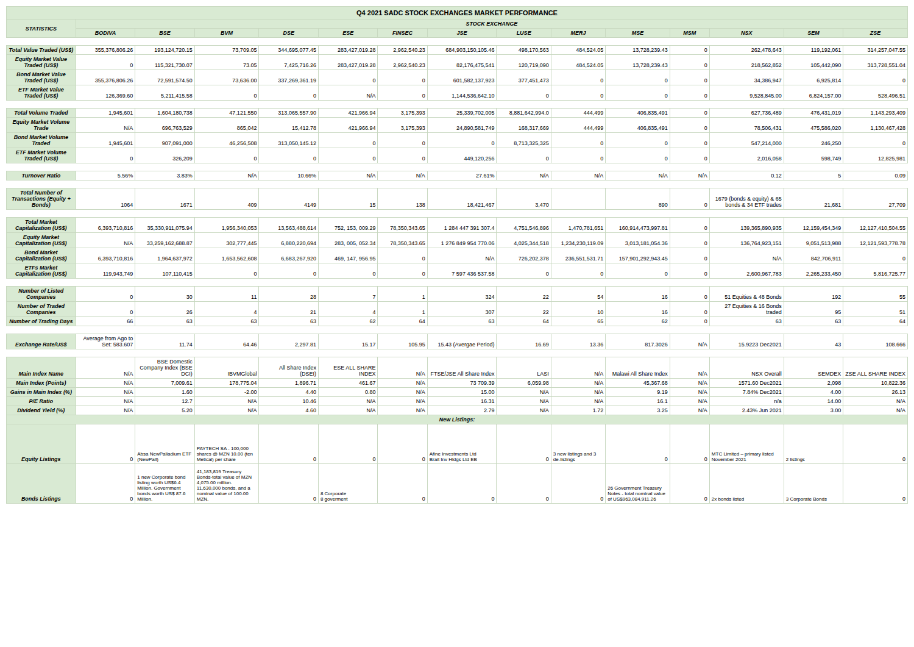| Q4 2021 SADC STOCK EXCHANGES MARKET PERFORMANCE |
| STATISTICS | STOCK EXCHANGE |
| BODIVA | BSE | BVM | DSE | ESE | FINSEC | JSE | LUSE | MERJ | MSE | MSM | NSX | SEM | ZSE |
| Total Value Traded (US$) | 355,376,806.26 | 193,124,720.15 | 73,709.05 | 344,695,077.45 | 283,427,019.28 | 2,962,540.23 | 684,903,150,105.46 | 498,170,563 | 484,524.05 | 13,728,239.43 | 0 | 262,478,643 | 119,192,061 | 314,257,047.55 |
| Equity Market Value Traded (US$) | 0 | 115,321,730.07 | 73.05 | 7,425,716.26 | 283,427,019.28 | 2,962,540.23 | 82,176,475,541 | 120,719,090 | 484,524.05 | 13,728,239.43 | 0 | 218,562,852 | 105,442,090 | 313,728,551.04 |
| Bond Market Value Traded (US$) | 355,376,806.26 | 72,591,574.50 | 73,636.00 | 337,269,361.19 | 0 | 0 | 601,582,137,923 | 377,451,473 | 0 | 0 | 0 | 34,386,947 | 6,925,814 | 0 |
| ETF Market Value Traded (US$) | 126,369.60 | 5,211,415.58 | 0 | 0 | N/A | 0 | 1,144,536,642.10 | 0 | 0 | 0 | 0 | 9,528,845.00 | 6,824,157.00 | 528,496.51 |
| Total Volume Traded | 1,945,601 | 1,604,180,738 | 47,121,550 | 313,065,557.90 | 421,966.94 | 3,175,393 | 25,339,702,005 | 8,881,642,994.0 | 444,499 | 406,835,491 | 0 | 627,736,489 | 476,431,019 | 1,143,293,409 |
| Equity Market Volume Trade | N/A | 696,763,529 | 865,042 | 15,412.78 | 421,966.94 | 3,175,393 | 24,890,581,749 | 168,317,669 | 444,499 | 406,835,491 | 0 | 78,506,431 | 475,586,020 | 1,130,467,428 |
| Bond Market Volume Traded | 1,945,601 | 907,091,000 | 46,256,508 | 313,050,145.12 | 0 | 0 | 0 | 8,713,325,325 | 0 | 0 | 0 | 547,214,000 | 246,250 | 0 |
| ETF Market Volume Traded (US$) | 0 | 326,209 | 0 | 0 | 0 | 0 | 449,120,256 | 0 | 0 | 0 | 0 | 2,016,058 | 598,749 | 12,825,981 |
| Turnover Ratio | 5.56% | 3.83% | N/A | 10.66% | N/A | N/A | 27.61% | N/A | N/A | N/A | N/A | 0.12 | 5 | 0.09 |
| Total Number of Transactions (Equity + Bonds) | 1064 | 1671 | 409 | 4149 | 15 | 138 | 18,421,467 | 3,470 | | 890 | 0 | 1679 (bonds & equity) & 65 bonds & 34 ETF trades | 21,681 | 27,709 |
| Total Market Capitalization (US$) | 6,393,710,816 | 35,330,911,075.94 | 1,956,340,053 | 13,563,488,614 | 752, 153, 009.29 | 78,350,343.65 | 1 284 447 391 307.4 | 4,751,546,896 | 1,470,781,651 | 160,914,473,997.81 | 0 | 139,365,890,935 | 12,159,454,349 | 12,127,410,504.55 |
| Equity Market Capitalization (US$) | N/A | 33,259,162,688.87 | 302,777,445 | 6,880,220,694 | 283, 005, 052.34 | 78,350,343.65 | 1 276 849 954 770.06 | 4,025,344,518 | 1,234,230,119.09 | 3,013,181,054.36 | 0 | 136,764,923,151 | 9,051,513,988 | 12,121,593,778.78 |
| Bond Market Capitalization (US$) | 6,393,710,816 | 1,964,637,972 | 1,653,562,608 | 6,683,267,920 | 469, 147, 956.95 | 0 | N/A | 726,202,378 | 236,551,531.71 | 157,901,292,943.45 | 0 | N/A | 842,706,911 | 0 |
| ETFs Market Capitalization (US$) | 119,943,749 | 107,110,415 | 0 | 0 | 0 | 0 | 7 597 436 537.58 | 0 | 0 | 0 | 0 | 2,600,967,783 | 2,265,233,450 | 5,816,725.77 |
| Number of Listed Companies | 0 | 30 | 11 | 28 | 7 | 1 | 324 | 22 | 54 | 16 | 0 | 51 Equities & 48 Bonds | 192 | 55 |
| Number of Traded Companies | 0 | 26 | 4 | 21 | 4 | 1 | 307 | 22 | 10 | 16 | 0 | 27 Equities & 16 Bonds traded | 95 | 51 |
| Number of Trading Days | 66 | 63 | 63 | 63 | 62 | 64 | 63 | 64 | 65 | 62 | 0 | 63 | 63 | 64 |
| Exchange Rate/US$ | Average from Ago to Set: 583.607 | 11.74 | 64.46 | 2,297.81 | 15.17 | 105.95 | 15.43 (Avergae Period) | 16.69 | 13.36 | 817.3026 | N/A | 15.9223 Dec2021 | 43 | 108.666 |
| Main Index Name | N/A | BSE Domestic Company Index (BSE DCI) | IBVMGlobal | All Share Index (DSEI) | ESE ALL SHARE INDEX | N/A | FTSE/JSE All Share Index | LASI | N/A | Malawi All Share Index | N/A | NSX Overall | SEMDEX | ZSE ALL SHARE INDEX |
| Main Index (Points) | N/A | 7,009.61 | 178,775.04 | 1,896.71 | 461.67 | N/A | 73 709.39 | 6,059.98 | N/A | 45,367.68 | N/A | 1571.60 Dec2021 | 2,098 | 10,822.36 |
| Gains in Main Index (%) | N/A | 1.60 | -2.00 | 4.40 | 0.80 | N/A | 15.00 | N/A | N/A | 9.19 | N/A | 7.84% Dec2021 | 4.00 | 26.13 |
| P/E Ratio | N/A | 12.7 | N/A | 10.46 | N/A | N/A | 16.31 | N/A | N/A | 16.1 | N/A | n/a | 14.00 | N/A |
| Dividend Yield (%) | N/A | 5.20 | N/A | 4.60 | N/A | N/A | 2.79 | N/A | 1.72 | 3.25 | N/A | 2.43% Jun 2021 | 3.00 | N/A |
| New Listings: |
| Equity Listings | 0 | Absa NewPalladium ETF (NewPall) | PAYTECH SA - 100,000 shares @ MZN 10.00 (ten Metical) per share | 0 | 0 | 0 | Afine Investments Ltd Brait Inv Hldgs Ltd EB | 0 | 3 new listings and 3 de-listings | 0 | 0 | MTC Limited – primary listed November 2021 | 2 listings | 0 |
| Bonds Listings | 0 | 1 new Corporate bond listing worth US$6.4 Million. Government bonds worth US$ 87.6 Million. | 41,183,819 Treasury Bonds-total value of MZN 4,075.00 million. 11,630,000 bonds, and a nominal value of 100.00 MZN. | 0 | 8 Corporate 8 goverment | 0 | 0 | 0 | 0 | 26 Government Treasury Notes - total nominal value of US$963,084,911.26 | 0 | 2x bonds listed | 3 Corporate Bonds | 0 |